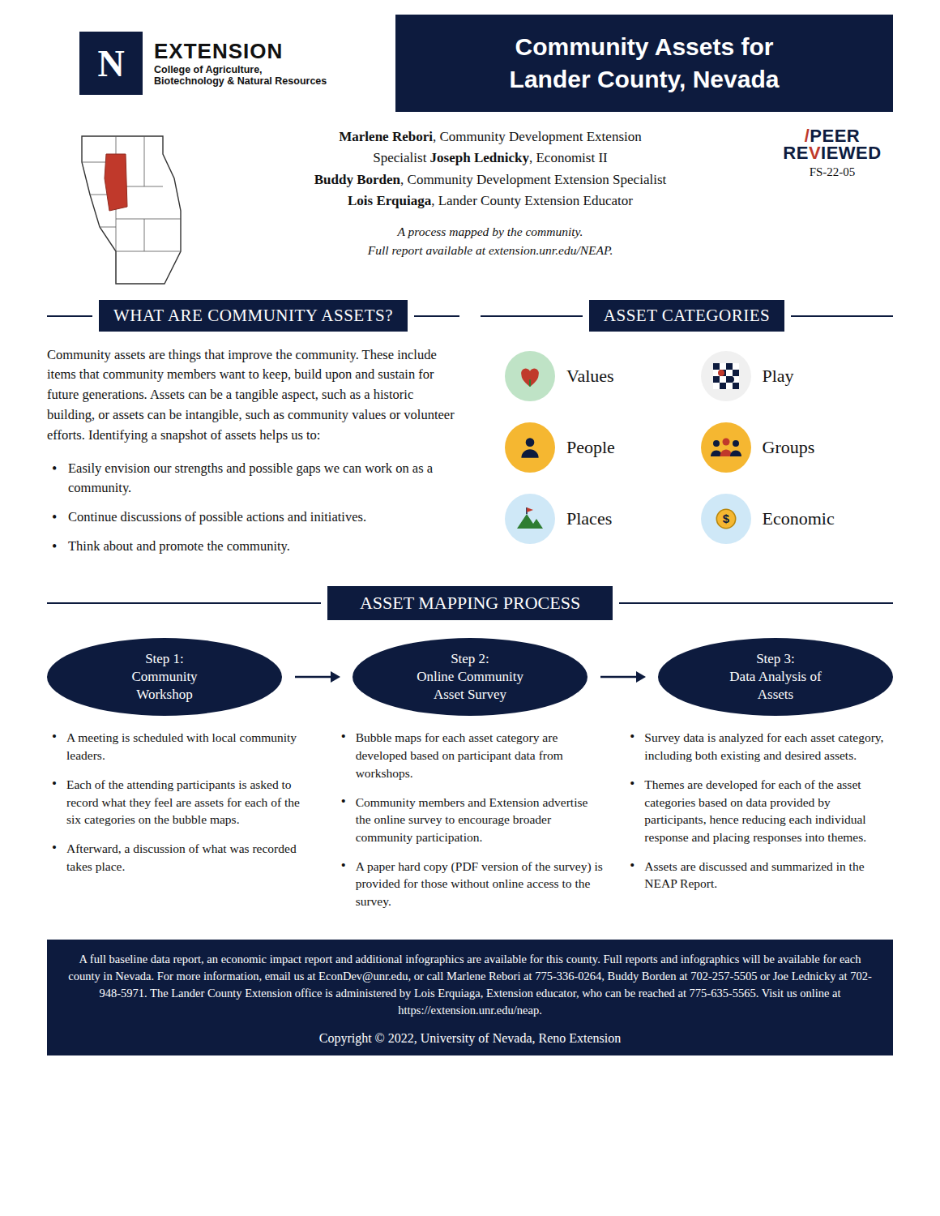N
EXTENSION
College of Agriculture,
Biotechnology & Natural Resources
Community Assets for
Lander County, Nevada
Marlene Rebori, Community Development Extension
Specialist Joseph Lednicky, Economist II
Buddy Borden, Community Development Extension Specialist
Lois Erquiaga, Lander County Extension Educator
A process mapped by the community.
Full report available at extension.unr.edu/NEAP.
/PEER
REVIEWED
FS-22-05
WHAT ARE COMMUNITY ASSETS?
Community assets are things that improve the community. These include items that community members want to keep, build upon and sustain for future generations. Assets can be a tangible aspect, such as a historic building, or assets can be intangible, such as community values or volunteer efforts. Identifying a snapshot of assets helps us to:
Easily envision our strengths and possible gaps we can work on as a community.
Continue discussions of possible actions and initiatives.
Think about and promote the community.
ASSET CATEGORIES
Values
Play
People
Groups
Places
$
Economic
ASSET MAPPING PROCESS
Step 1:
Community
Workshop
Step 2:
Online Community
Asset Survey
Step 3:
Data Analysis of
Assets
A meeting is scheduled with local community leaders.
Each of the attending participants is asked to record what they feel are assets for each of the six categories on the bubble maps.
Afterward, a discussion of what was recorded takes place.
Bubble maps for each asset category are developed based on participant data from workshops.
Community members and Extension advertise the online survey to encourage broader community participation.
A paper hard copy (PDF version of the survey) is provided for those without online access to the survey.
Survey data is analyzed for each asset category, including both existing and desired assets.
Themes are developed for each of the asset categories based on data provided by participants, hence reducing each individual response and placing responses into themes.
Assets are discussed and summarized in the NEAP Report.
A full baseline data report, an economic impact report and additional infographics are available for this county. Full reports and infographics will be available for each county in Nevada. For more information, email us at EconDev@unr.edu, or call Marlene Rebori at 775-336-0264, Buddy Borden at 702-257-5505 or Joe Lednicky at 702-948-5971. The Lander County Extension office is administered by Lois Erquiaga, Extension educator, who can be reached at 775-635-5565. Visit us online at https://extension.unr.edu/neap.
Copyright © 2022, University of Nevada, Reno Extension